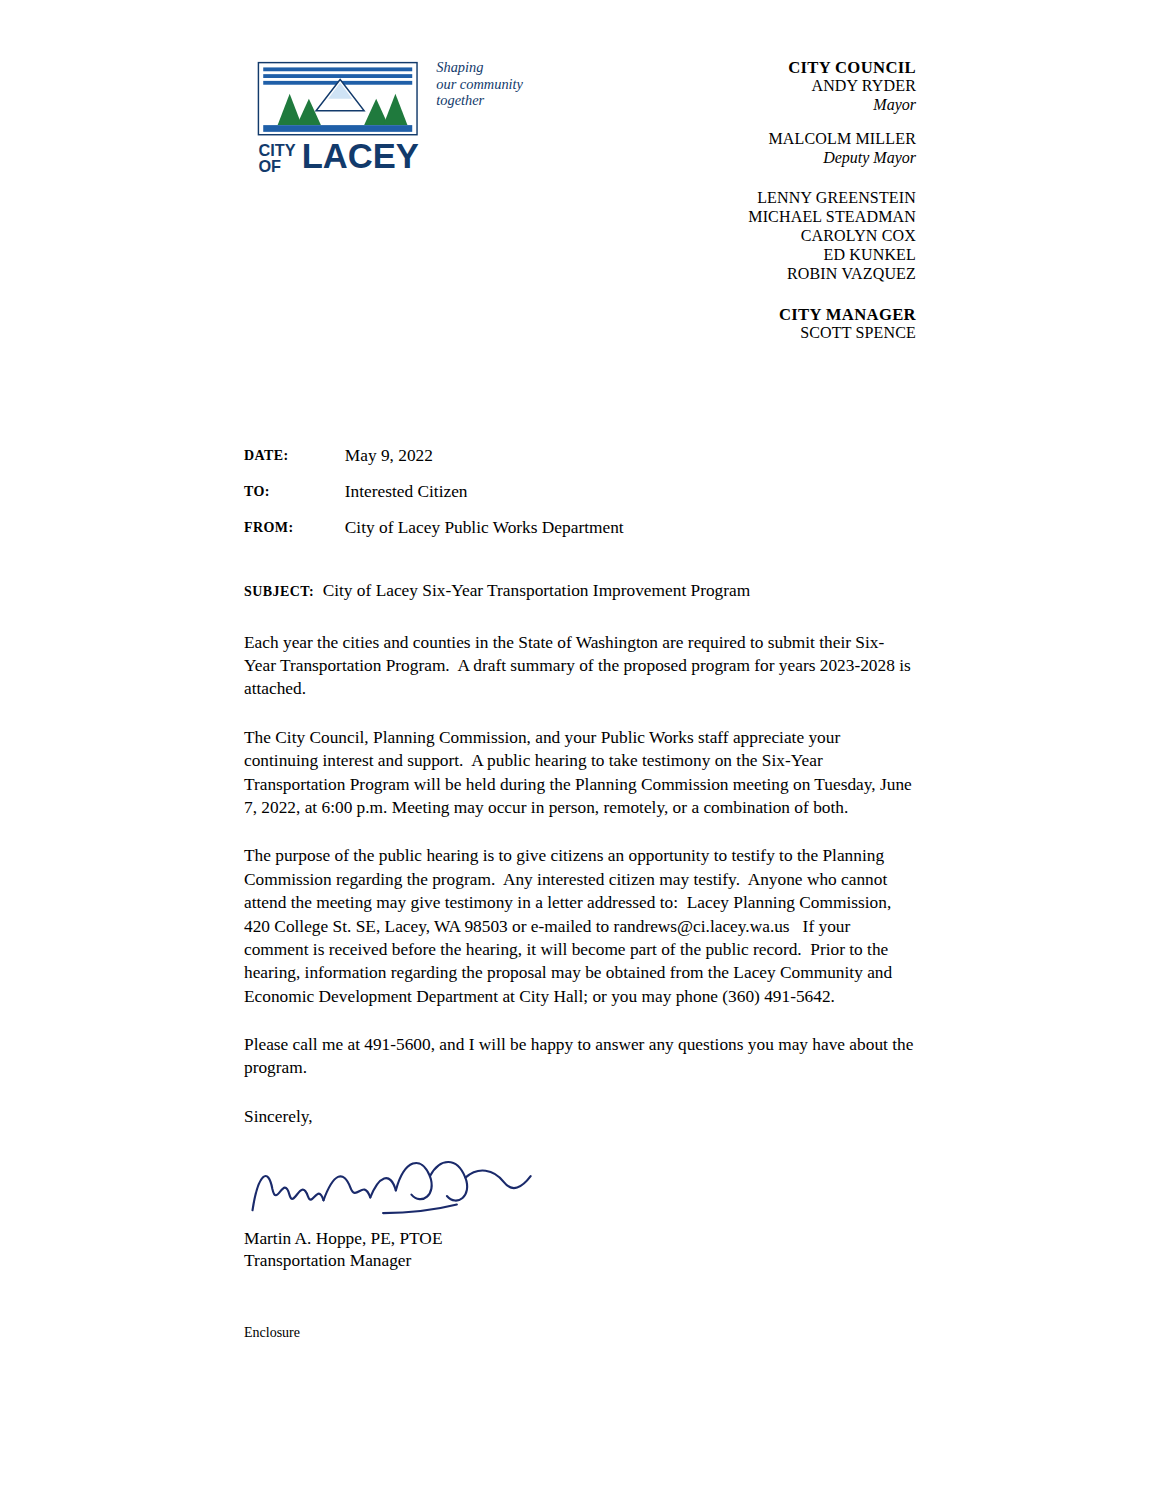CITY COUNCIL
ANDY RYDER
Mayor
MALCOLM MILLER
Deputy Mayor
LENNY GREENSTEIN
MICHAEL STEADMAN
CAROLYN COX
ED KUNKEL
ROBIN VAZQUEZ
CITY MANAGER
SCOTT SPENCE
| DATE: | May 9, 2022 |
| TO: | Interested Citizen |
| FROM: | City of Lacey Public Works Department |
SUBJECT: City of Lacey Six-Year Transportation Improvement Program
Each year the cities and counties in the State of Washington are required to submit their Six-Year Transportation Program. A draft summary of the proposed program for years 2023-2028 is attached.
The City Council, Planning Commission, and your Public Works staff appreciate your continuing interest and support. A public hearing to take testimony on the Six-Year Transportation Program will be held during the Planning Commission meeting on Tuesday, June 7, 2022, at 6:00 p.m. Meeting may occur in person, remotely, or a combination of both.
The purpose of the public hearing is to give citizens an opportunity to testify to the Planning Commission regarding the program. Any interested citizen may testify. Anyone who cannot attend the meeting may give testimony in a letter addressed to: Lacey Planning Commission, 420 College St. SE, Lacey, WA 98503 or e-mailed to randrews@ci.lacey.wa.us If your comment is received before the hearing, it will become part of the public record. Prior to the hearing, information regarding the proposal may be obtained from the Lacey Community and Economic Development Department at City Hall; or you may phone (360) 491-5642.
Please call me at 491-5600, and I will be happy to answer any questions you may have about the program.
Sincerely,
Martin A. Hoppe, PE, PTOE
Transportation Manager
Enclosure